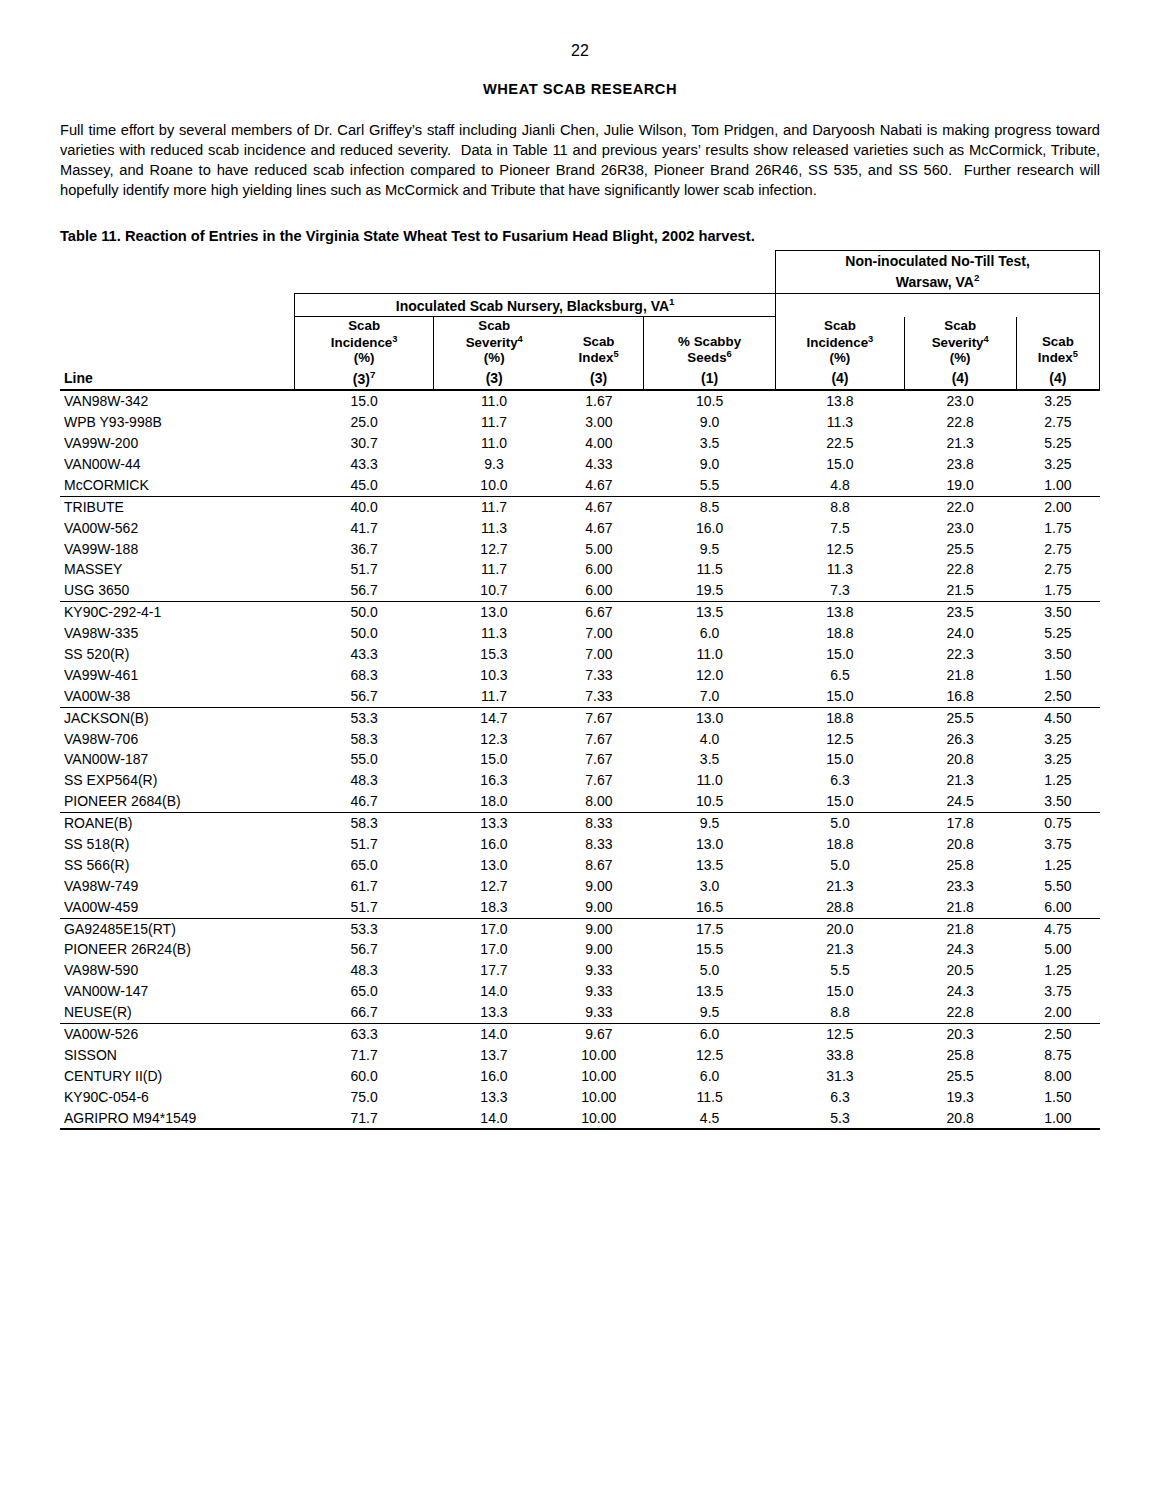22
WHEAT SCAB RESEARCH
Full time effort by several members of Dr. Carl Griffey’s staff including Jianli Chen, Julie Wilson, Tom Pridgen, and Daryoosh Nabati is making progress toward varieties with reduced scab incidence and reduced severity. Data in Table 11 and previous years’ results show released varieties such as McCormick, Tribute, Massey, and Roane to have reduced scab infection compared to Pioneer Brand 26R38, Pioneer Brand 26R46, SS 535, and SS 560. Further research will hopefully identify more high yielding lines such as McCormick and Tribute that have significantly lower scab infection.
Table 11. Reaction of Entries in the Virginia State Wheat Test to Fusarium Head Blight, 2002 harvest.
| | | Non-inoculated No-Till Test, Warsaw, VA 2 |
| --- | --- | --- |
| | Inoculated Scab Nursery, Blacksburg, VA 1 | |
| | Scab Incidence 3 (%) | Scab Severity 4 (%) | Scab Index 5 | % Scabby Seeds 6 | Scab Incidence 3 (%) | Scab Severity 4 (%) | Scab Index 5 |
| Line | (3) 7 | (3) | (3) | (1) | (4) | (4) | (4) |
| VAN98W-342 | 15.0 | 11.0 | 1.67 | 10.5 | 13.8 | 23.0 | 3.25 |
| WPB Y93-998B | 25.0 | 11.7 | 3.00 | 9.0 | 11.3 | 22.8 | 2.75 |
| VA99W-200 | 30.7 | 11.0 | 4.00 | 3.5 | 22.5 | 21.3 | 5.25 |
| VAN00W-44 | 43.3 | 9.3 | 4.33 | 9.0 | 15.0 | 23.8 | 3.25 |
| McCORMICK | 45.0 | 10.0 | 4.67 | 5.5 | 4.8 | 19.0 | 1.00 |
| TRIBUTE | 40.0 | 11.7 | 4.67 | 8.5 | 8.8 | 22.0 | 2.00 |
| VA00W-562 | 41.7 | 11.3 | 4.67 | 16.0 | 7.5 | 23.0 | 1.75 |
| VA99W-188 | 36.7 | 12.7 | 5.00 | 9.5 | 12.5 | 25.5 | 2.75 |
| MASSEY | 51.7 | 11.7 | 6.00 | 11.5 | 11.3 | 22.8 | 2.75 |
| USG 3650 | 56.7 | 10.7 | 6.00 | 19.5 | 7.3 | 21.5 | 1.75 |
| KY90C-292-4-1 | 50.0 | 13.0 | 6.67 | 13.5 | 13.8 | 23.5 | 3.50 |
| VA98W-335 | 50.0 | 11.3 | 7.00 | 6.0 | 18.8 | 24.0 | 5.25 |
| SS 520(R) | 43.3 | 15.3 | 7.00 | 11.0 | 15.0 | 22.3 | 3.50 |
| VA99W-461 | 68.3 | 10.3 | 7.33 | 12.0 | 6.5 | 21.8 | 1.50 |
| VA00W-38 | 56.7 | 11.7 | 7.33 | 7.0 | 15.0 | 16.8 | 2.50 |
| JACKSON(B) | 53.3 | 14.7 | 7.67 | 13.0 | 18.8 | 25.5 | 4.50 |
| VA98W-706 | 58.3 | 12.3 | 7.67 | 4.0 | 12.5 | 26.3 | 3.25 |
| VAN00W-187 | 55.0 | 15.0 | 7.67 | 3.5 | 15.0 | 20.8 | 3.25 |
| SS EXP564(R) | 48.3 | 16.3 | 7.67 | 11.0 | 6.3 | 21.3 | 1.25 |
| PIONEER 2684(B) | 46.7 | 18.0 | 8.00 | 10.5 | 15.0 | 24.5 | 3.50 |
| ROANE(B) | 58.3 | 13.3 | 8.33 | 9.5 | 5.0 | 17.8 | 0.75 |
| SS 518(R) | 51.7 | 16.0 | 8.33 | 13.0 | 18.8 | 20.8 | 3.75 |
| SS 566(R) | 65.0 | 13.0 | 8.67 | 13.5 | 5.0 | 25.8 | 1.25 |
| VA98W-749 | 61.7 | 12.7 | 9.00 | 3.0 | 21.3 | 23.3 | 5.50 |
| VA00W-459 | 51.7 | 18.3 | 9.00 | 16.5 | 28.8 | 21.8 | 6.00 |
| GA92485E15(RT) | 53.3 | 17.0 | 9.00 | 17.5 | 20.0 | 21.8 | 4.75 |
| PIONEER 26R24(B) | 56.7 | 17.0 | 9.00 | 15.5 | 21.3 | 24.3 | 5.00 |
| VA98W-590 | 48.3 | 17.7 | 9.33 | 5.0 | 5.5 | 20.5 | 1.25 |
| VAN00W-147 | 65.0 | 14.0 | 9.33 | 13.5 | 15.0 | 24.3 | 3.75 |
| NEUSE(R) | 66.7 | 13.3 | 9.33 | 9.5 | 8.8 | 22.8 | 2.00 |
| VA00W-526 | 63.3 | 14.0 | 9.67 | 6.0 | 12.5 | 20.3 | 2.50 |
| SISSON | 71.7 | 13.7 | 10.00 | 12.5 | 33.8 | 25.8 | 8.75 |
| CENTURY II(D) | 60.0 | 16.0 | 10.00 | 6.0 | 31.3 | 25.5 | 8.00 |
| KY90C-054-6 | 75.0 | 13.3 | 10.00 | 11.5 | 6.3 | 19.3 | 1.50 |
| AGRIPRO M94*1549 | 71.7 | 14.0 | 10.00 | 4.5 | 5.3 | 20.8 | 1.00 |